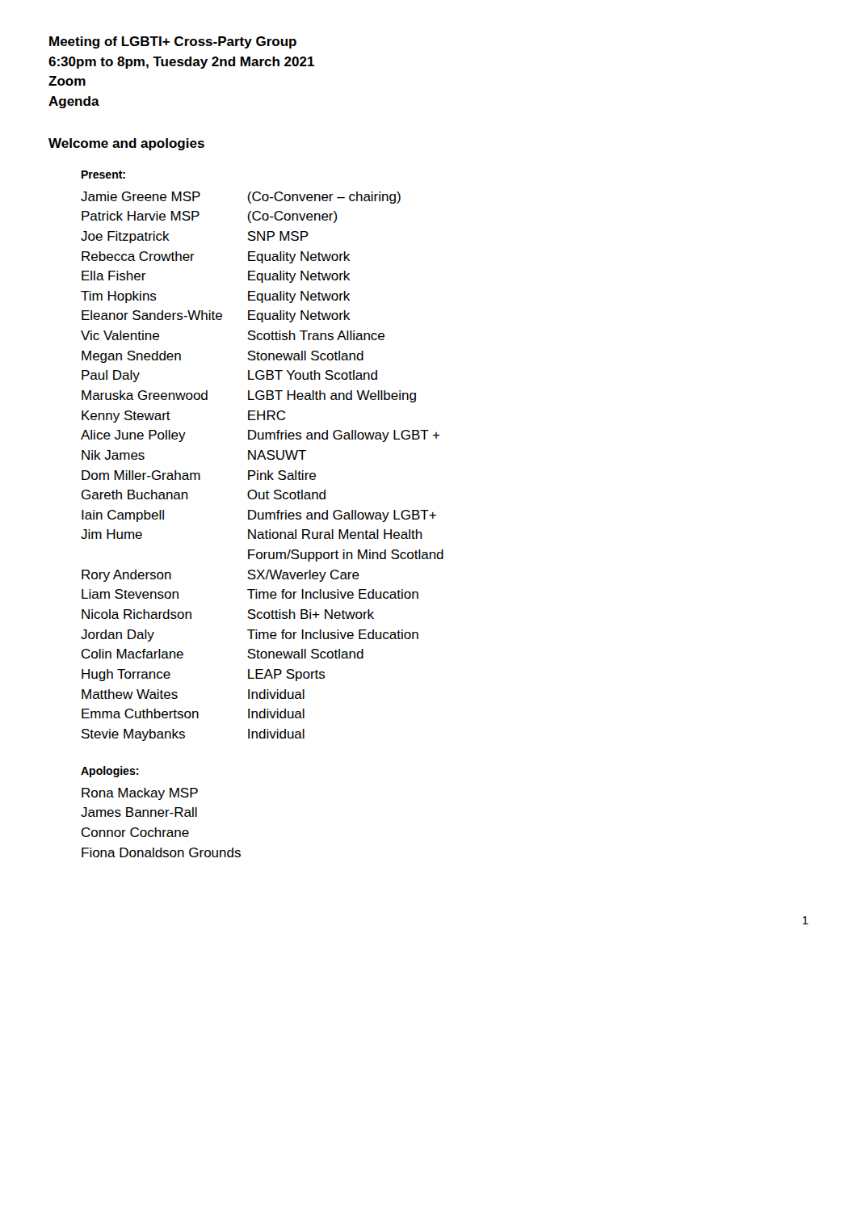Meeting of LGBTI+ Cross-Party Group
6:30pm to 8pm, Tuesday 2nd March 2021
Zoom
Agenda
Welcome and apologies
Present:
| Jamie Greene MSP | (Co-Convener – chairing) |
| Patrick Harvie MSP | (Co-Convener) |
| Joe Fitzpatrick | SNP MSP |
| Rebecca Crowther | Equality Network |
| Ella Fisher | Equality Network |
| Tim Hopkins | Equality Network |
| Eleanor Sanders-White | Equality Network |
| Vic Valentine | Scottish Trans Alliance |
| Megan Snedden | Stonewall Scotland |
| Paul Daly | LGBT Youth Scotland |
| Maruska Greenwood | LGBT Health and Wellbeing |
| Kenny Stewart | EHRC |
| Alice June Polley | Dumfries and Galloway LGBT + |
| Nik James | NASUWT |
| Dom Miller-Graham | Pink Saltire |
| Gareth Buchanan | Out Scotland |
| Iain Campbell | Dumfries and Galloway LGBT+ |
| Jim Hume | National Rural Mental Health Forum/Support in Mind Scotland |
| Rory Anderson | SX/Waverley Care |
| Liam Stevenson | Time for Inclusive Education |
| Nicola Richardson | Scottish Bi+ Network |
| Jordan Daly | Time for Inclusive Education |
| Colin Macfarlane | Stonewall Scotland |
| Hugh Torrance | LEAP Sports |
| Matthew Waites | Individual |
| Emma Cuthbertson | Individual |
| Stevie Maybanks | Individual |
Apologies:
Rona Mackay MSP
James Banner-Rall
Connor Cochrane
Fiona Donaldson Grounds
1